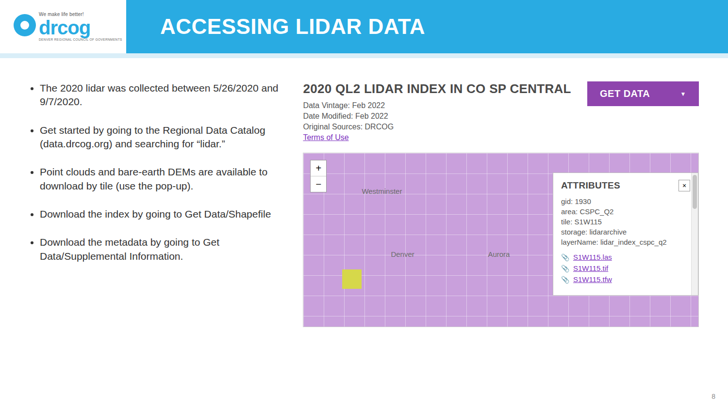We make life better! drcog Denver Regional Council of Governments
ACCESSING LIDAR DATA
The 2020 lidar was collected between 5/26/2020 and 9/7/2020.
Get started by going to the Regional Data Catalog (data.drcog.org) and searching for “lidar.”
Point clouds and bare-earth DEMs are available to download by tile (use the pop-up).
Download the index by going to Get Data/Shapefile
Download the metadata by going to Get Data/Supplemental Information.
2020 QL2 LIDAR INDEX IN CO SP CENTRAL
Data Vintage: Feb 2022
Date Modified: Feb 2022
Original Sources: DRCOG
Terms of Use
GET DATA ▼
+ −
Westminster Denver Aurora
ATTRIBUTES
×
gid
1930
area
CSPC_Q2
tile
S1W115
storage
lidararchive
layerName
lidar_index_cspc_q2
📎S1W115.las
📎S1W115.tif
📎S1W115.tfw
8